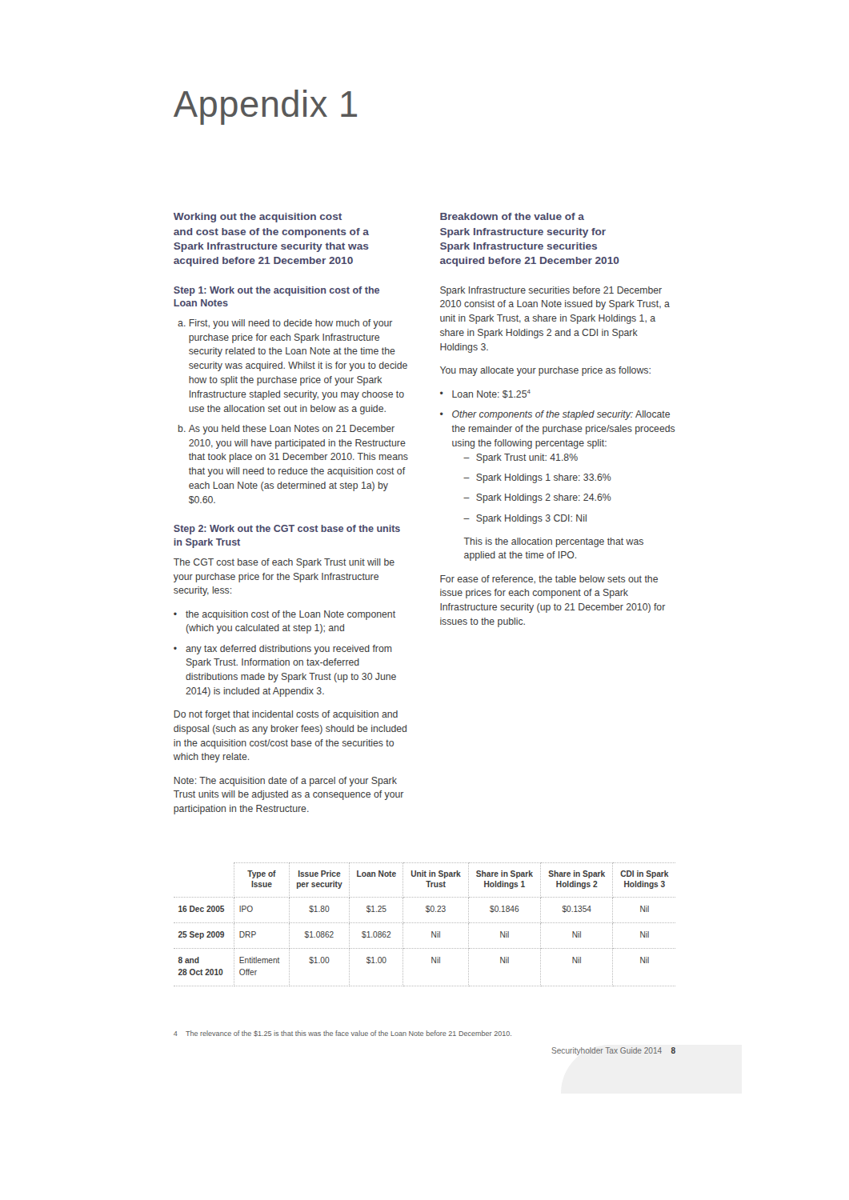Appendix 1
Working out the acquisition cost
and cost base of the components of a
Spark Infrastructure security that was
acquired before 21 December 2010
Step 1: Work out the acquisition cost of the
Loan Notes
First, you will need to decide how much of your purchase price for each Spark Infrastructure security related to the Loan Note at the time the security was acquired. Whilst it is for you to decide how to split the purchase price of your Spark Infrastructure stapled security, you may choose to use the allocation set out in below as a guide.
As you held these Loan Notes on 21 December 2010, you will have participated in the Restructure that took place on 31 December 2010. This means that you will need to reduce the acquisition cost of each Loan Note (as determined at step 1a) by $0.60.
Step 2: Work out the CGT cost base of the units
in Spark Trust
The CGT cost base of each Spark Trust unit will be your purchase price for the Spark Infrastructure security, less:
the acquisition cost of the Loan Note component (which you calculated at step 1); and
any tax deferred distributions you received from Spark Trust. Information on tax-deferred distributions made by Spark Trust (up to 30 June 2014) is included at Appendix 3.
Do not forget that incidental costs of acquisition and disposal (such as any broker fees) should be included in the acquisition cost/cost base of the securities to which they relate.
Note: The acquisition date of a parcel of your Spark Trust units will be adjusted as a consequence of your participation in the Restructure.
Breakdown of the value of a
Spark Infrastructure security for
Spark Infrastructure securities
acquired before 21 December 2010
Spark Infrastructure securities before 21 December 2010 consist of a Loan Note issued by Spark Trust, a unit in Spark Trust, a share in Spark Holdings 1, a share in Spark Holdings 2 and a CDI in Spark Holdings 3.
You may allocate your purchase price as follows:
Loan Note: $1.254
Other components of the stapled security: Allocate the remainder of the purchase price/sales proceeds using the following percentage split:
Spark Trust unit: 41.8%
Spark Holdings 1 share: 33.6%
Spark Holdings 2 share: 24.6%
Spark Holdings 3 CDI: Nil
This is the allocation percentage that was applied at the time of IPO.
For ease of reference, the table below sets out the issue prices for each component of a Spark Infrastructure security (up to 21 December 2010) for issues to the public.
| | Type of Issue | Issue Price per security | Loan Note | Unit in Spark Trust | Share in Spark Holdings 1 | Share in Spark Holdings 2 | CDI in Spark Holdings 3 |
| --- | --- | --- | --- | --- | --- | --- | --- |
| 16 Dec 2005 | IPO | $1.80 | $1.25 | $0.23 | $0.1846 | $0.1354 | Nil |
| 25 Sep 2009 | DRP | $1.0862 | $1.0862 | Nil | Nil | Nil | Nil |
| 8 and 28 Oct 2010 | Entitlement Offer | $1.00 | $1.00 | Nil | Nil | Nil | Nil |
4 The relevance of the $1.25 is that this was the face value of the Loan Note before 21 December 2010.
Securityholder Tax Guide 20148